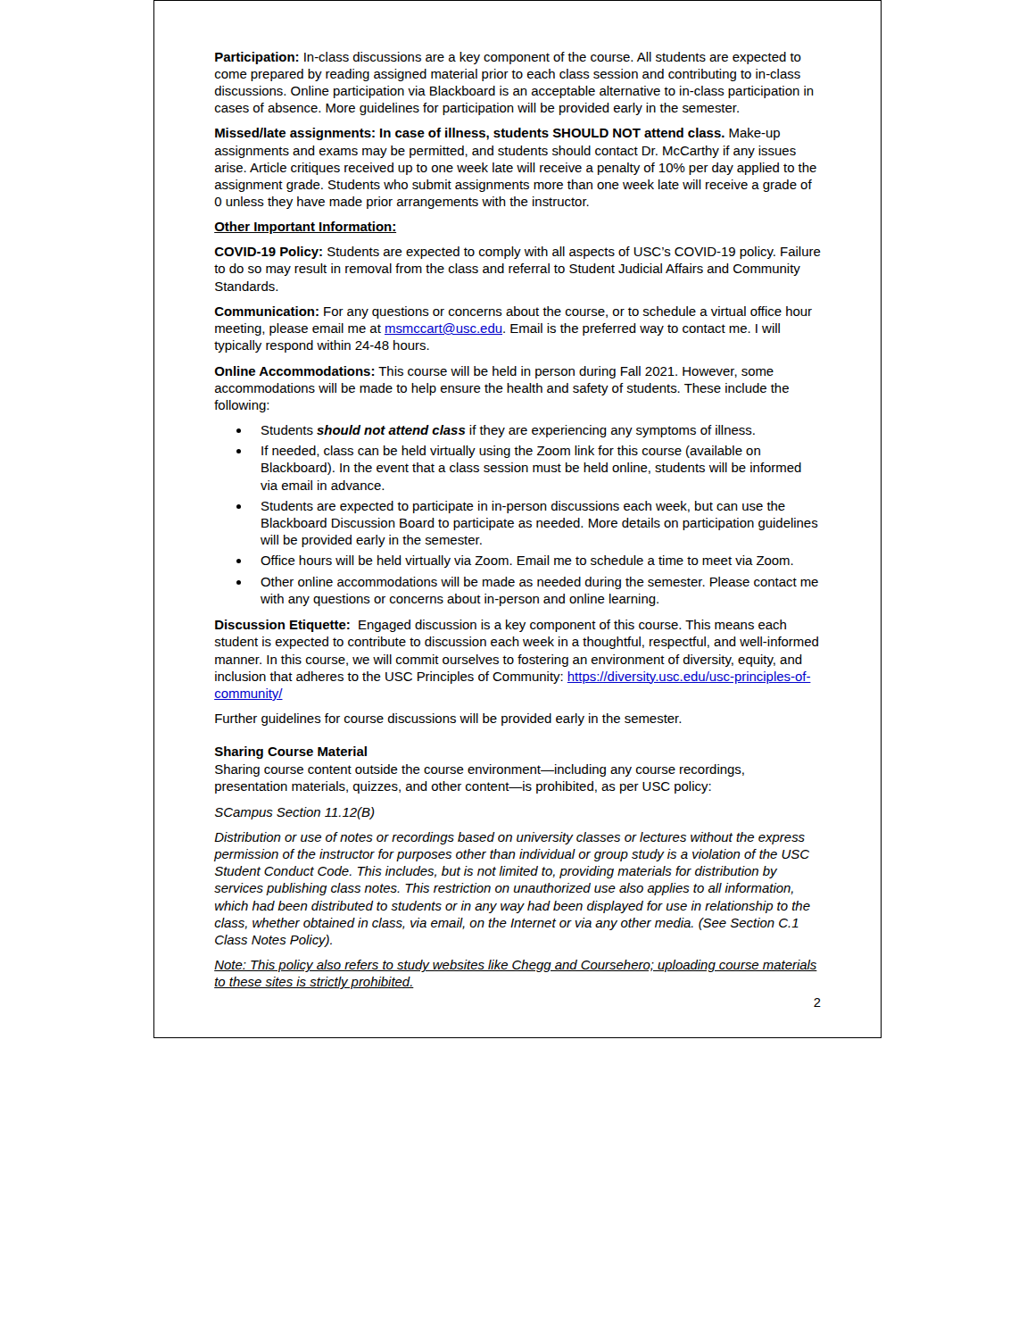Participation: In-class discussions are a key component of the course. All students are expected to come prepared by reading assigned material prior to each class session and contributing to in-class discussions. Online participation via Blackboard is an acceptable alternative to in-class participation in cases of absence. More guidelines for participation will be provided early in the semester.
Missed/late assignments: In case of illness, students SHOULD NOT attend class. Make-up assignments and exams may be permitted, and students should contact Dr. McCarthy if any issues arise. Article critiques received up to one week late will receive a penalty of 10% per day applied to the assignment grade. Students who submit assignments more than one week late will receive a grade of 0 unless they have made prior arrangements with the instructor.
Other Important Information:
COVID-19 Policy: Students are expected to comply with all aspects of USC’s COVID-19 policy. Failure to do so may result in removal from the class and referral to Student Judicial Affairs and Community Standards.
Communication: For any questions or concerns about the course, or to schedule a virtual office hour meeting, please email me at msmccart@usc.edu. Email is the preferred way to contact me. I will typically respond within 24-48 hours.
Online Accommodations: This course will be held in person during Fall 2021. However, some accommodations will be made to help ensure the health and safety of students. These include the following:
Students should not attend class if they are experiencing any symptoms of illness.
If needed, class can be held virtually using the Zoom link for this course (available on Blackboard). In the event that a class session must be held online, students will be informed via email in advance.
Students are expected to participate in in-person discussions each week, but can use the Blackboard Discussion Board to participate as needed. More details on participation guidelines will be provided early in the semester.
Office hours will be held virtually via Zoom. Email me to schedule a time to meet via Zoom.
Other online accommodations will be made as needed during the semester. Please contact me with any questions or concerns about in-person and online learning.
Discussion Etiquette: Engaged discussion is a key component of this course. This means each student is expected to contribute to discussion each week in a thoughtful, respectful, and well-informed manner. In this course, we will commit ourselves to fostering an environment of diversity, equity, and inclusion that adheres to the USC Principles of Community: https://diversity.usc.edu/usc-principles-of-community/
Further guidelines for course discussions will be provided early in the semester.
Sharing Course Material
Sharing course content outside the course environment—including any course recordings, presentation materials, quizzes, and other content—is prohibited, as per USC policy:
SCampus Section 11.12(B)
Distribution or use of notes or recordings based on university classes or lectures without the express permission of the instructor for purposes other than individual or group study is a violation of the USC Student Conduct Code. This includes, but is not limited to, providing materials for distribution by services publishing class notes. This restriction on unauthorized use also applies to all information, which had been distributed to students or in any way had been displayed for use in relationship to the class, whether obtained in class, via email, on the Internet or via any other media. (See Section C.1 Class Notes Policy).
Note: This policy also refers to study websites like Chegg and Coursehero; uploading course materials to these sites is strictly prohibited.
2